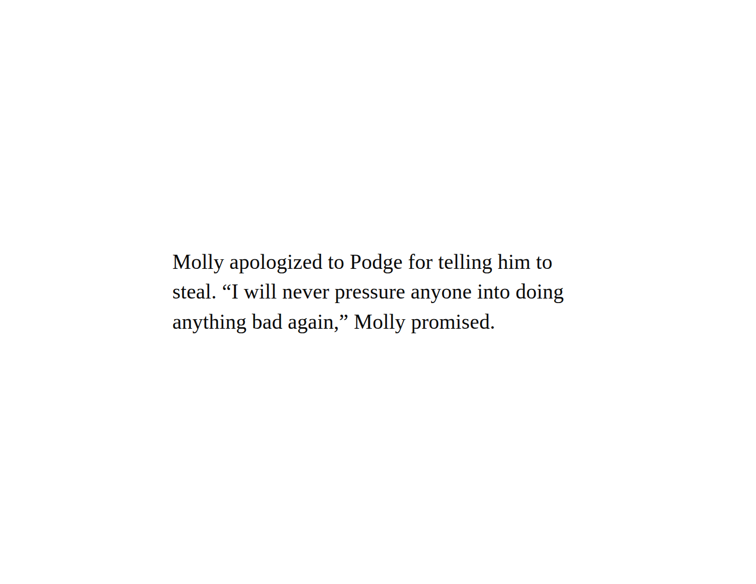Molly apologized to Podge for telling him to steal. “I will never pressure anyone into doing anything bad again,” Molly promised.